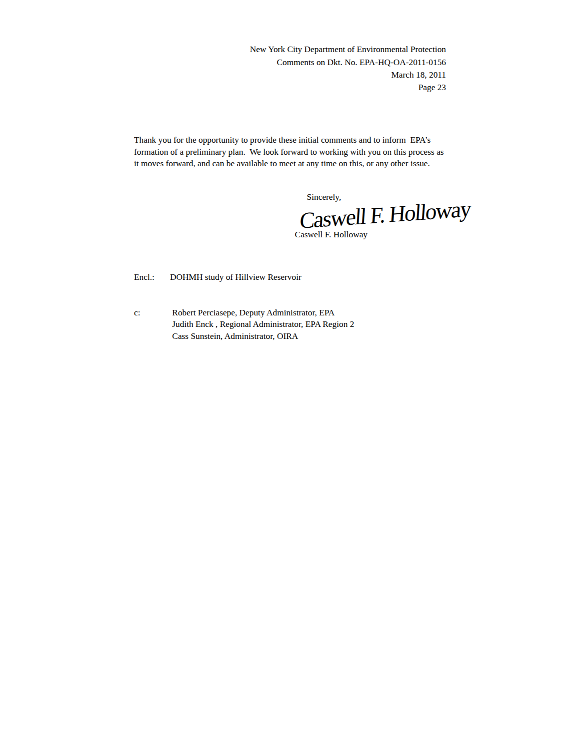New York City Department of Environmental Protection
Comments on Dkt. No. EPA-HQ-OA-2011-0156
March 18, 2011
Page 23
Thank you for the opportunity to provide these initial comments and to inform EPA’s formation of a preliminary plan. We look forward to working with you on this process as it moves forward, and can be available to meet at any time on this, or any other issue.
Sincerely,
Caswell F. Holloway
Caswell F. Holloway
Encl.: DOHMH study of Hillview Reservoir
c:
Robert Perciasepe, Deputy Administrator, EPA
Judith Enck , Regional Administrator, EPA Region 2
Cass Sunstein, Administrator, OIRA